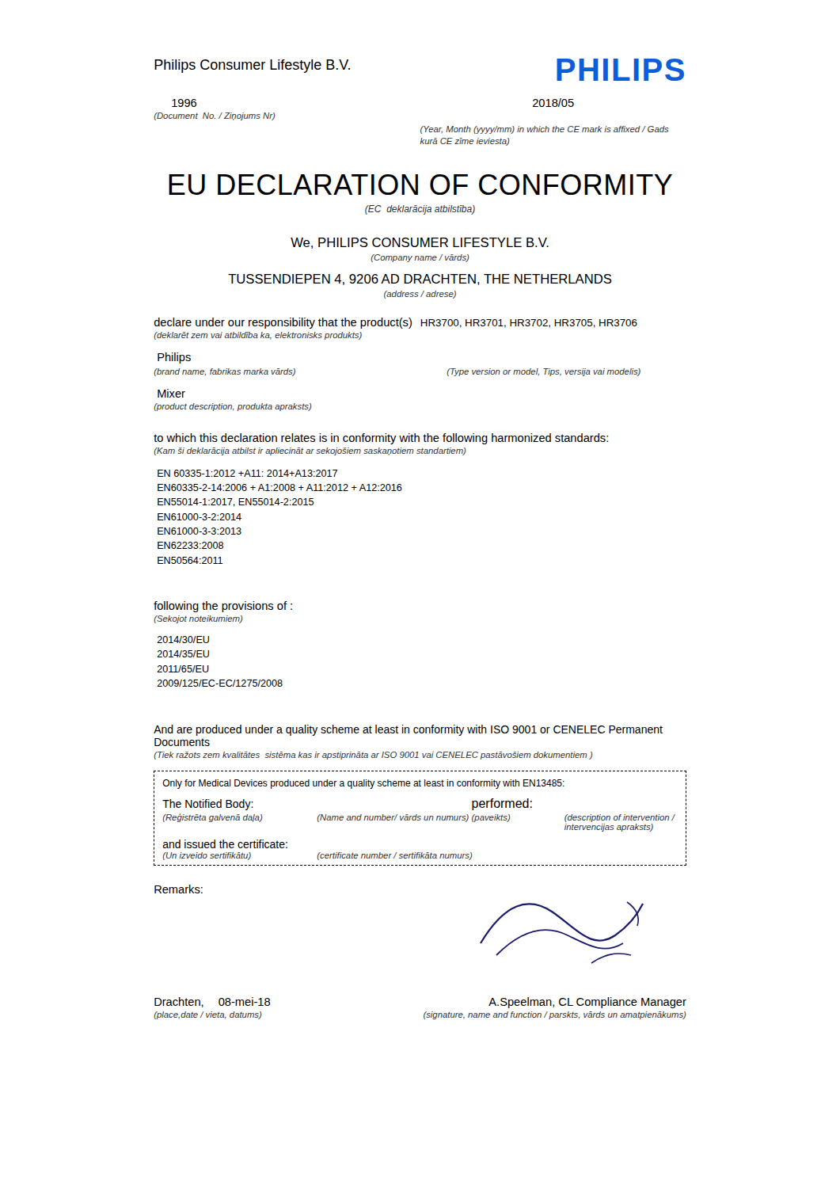Philips Consumer Lifestyle B.V.
PHILIPS
1996
(Document No. / Ziņojums Nr)
2018/05
(Year, Month (yyyy/mm) in which the CE mark is affixed / Gads kurā CE zīme ieviesta)
EU DECLARATION OF CONFORMITY
(EC deklarācija atbilstība)
We, PHILIPS CONSUMER LIFESTYLE B.V.
(Company name / vārds)
TUSSENDIEPEN 4, 9206 AD DRACHTEN, THE NETHERLANDS
(address / adrese)
declare under our responsibility that the product(s)
HR3700, HR3701, HR3702, HR3705, HR3706
(deklarēt zem vai atbildība ka, elektronisks produkts)
Philips
(brand name, fabrikas marka vārds)
(Type version or model, Tips, versija vai modelis)
Mixer
(product description, produkta apraksts)
to which this declaration relates is in conformity with the following harmonized standards:
(Kam ši deklarācija atbilst ir apliecināt ar sekojošiem saskaņotiem standartiem)
EN 60335-1:2012 +A11: 2014+A13:2017
EN60335-2-14:2006 + A1:2008 + A11:2012 + A12:2016
EN55014-1:2017, EN55014-2:2015
EN61000-3-2:2014
EN61000-3-3:2013
EN62233:2008
EN50564:2011
following the provisions of :
(Sekojot noteikumiem)
2014/30/EU
2014/35/EU
2011/65/EU
2009/125/EC-EC/1275/2008
And are produced under a quality scheme at least in conformity with ISO 9001 or CENELEC Permanent Documents
(Tiek ražots zem kvalitātes sistēma kas ir apstiprināta ar ISO 9001 vai CENELEC pastāvošiem dokumentiem )
Only for Medical Devices produced under a quality scheme at least in conformity with EN13485:
The Notified Body:
performed:
(Reģistrēta galvenā daļa)
(Name and number/ vārds un numurs)
(paveikts)
(description of intervention / intervencijas apraksts)
and issued the certificate:
(Un izveido sertifikātu)
(certificate number / sertifikāta numurs)
Remarks:
Drachten,08-mei-18
(place,date / vieta, datums)
A.Speelman, CL Compliance Manager
(signature, name and function / parskts, vārds un amatpienākums)